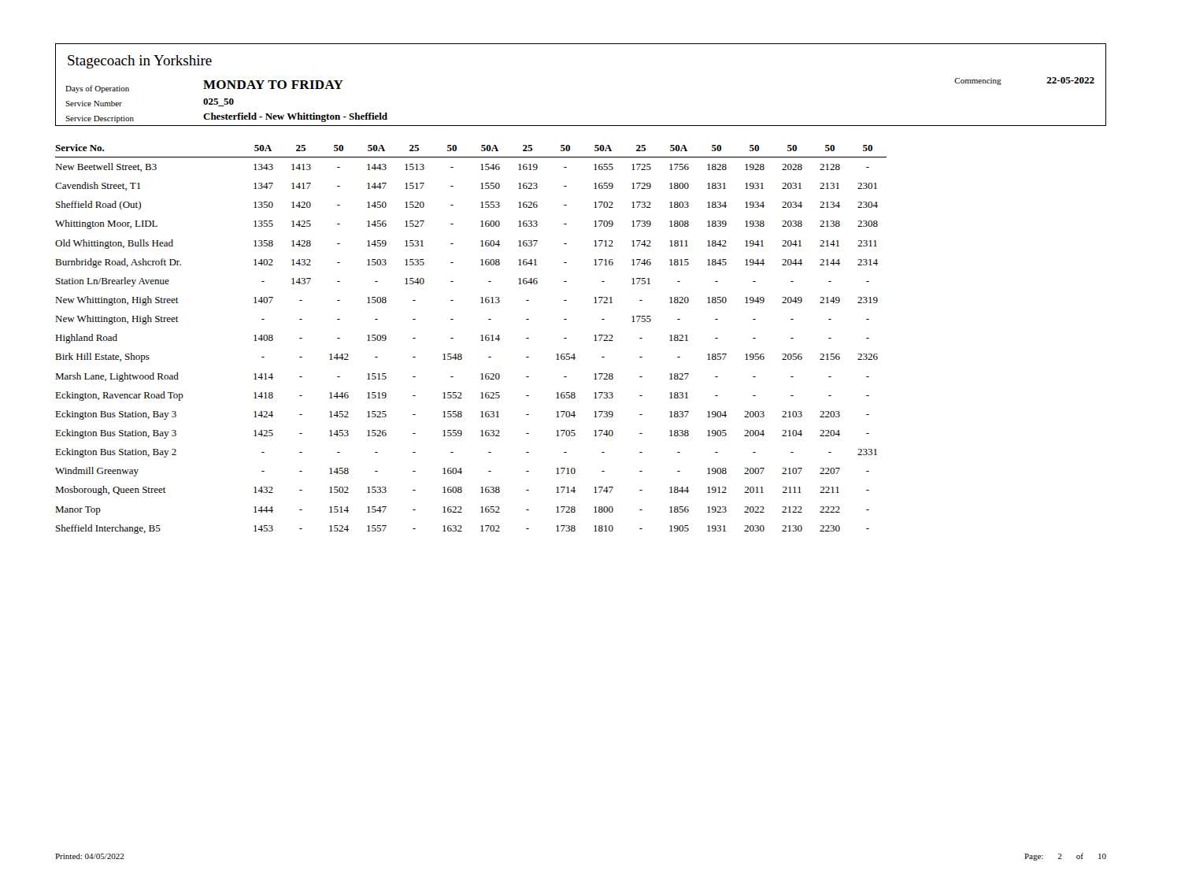Stagecoach in Yorkshire
| Days of Operation | MONDAY TO FRIDAY |
| Service Number | 025_50 |
| Service Description | Chesterfield - New Whittington - Sheffield |
Commencing 22-05-2022
| Service No. | 50A | 25 | 50 | 50A | 25 | 50 | 50A | 25 | 50 | 50A | 25 | 50A | 50 | 50 | 50 | 50 | 50 |
| --- | --- | --- | --- | --- | --- | --- | --- | --- | --- | --- | --- | --- | --- | --- | --- | --- | --- |
| New Beetwell Street, B3 | 1343 | 1413 | - | 1443 | 1513 | - | 1546 | 1619 | - | 1655 | 1725 | 1756 | 1828 | 1928 | 2028 | 2128 | - |
| Cavendish Street, T1 | 1347 | 1417 | - | 1447 | 1517 | - | 1550 | 1623 | - | 1659 | 1729 | 1800 | 1831 | 1931 | 2031 | 2131 | 2301 |
| Sheffield Road (Out) | 1350 | 1420 | - | 1450 | 1520 | - | 1553 | 1626 | - | 1702 | 1732 | 1803 | 1834 | 1934 | 2034 | 2134 | 2304 |
| Whittington Moor, LIDL | 1355 | 1425 | - | 1456 | 1527 | - | 1600 | 1633 | - | 1709 | 1739 | 1808 | 1839 | 1938 | 2038 | 2138 | 2308 |
| Old Whittington, Bulls Head | 1358 | 1428 | - | 1459 | 1531 | - | 1604 | 1637 | - | 1712 | 1742 | 1811 | 1842 | 1941 | 2041 | 2141 | 2311 |
| Burnbridge Road, Ashcroft Dr. | 1402 | 1432 | - | 1503 | 1535 | - | 1608 | 1641 | - | 1716 | 1746 | 1815 | 1845 | 1944 | 2044 | 2144 | 2314 |
| Station Ln/Brearley Avenue | - | 1437 | - | - | 1540 | - | - | 1646 | - | - | 1751 | - | - | - | - | - | - |
| New Whittington, High Street | 1407 | - | - | 1508 | - | - | 1613 | - | - | 1721 | - | 1820 | 1850 | 1949 | 2049 | 2149 | 2319 |
| New Whittington, High Street | - | - | - | - | - | - | - | - | - | - | 1755 | - | - | - | - | - | - |
| Highland Road | 1408 | - | - | 1509 | - | - | 1614 | - | - | 1722 | - | 1821 | - | - | - | - | - |
| Birk Hill Estate, Shops | - | - | 1442 | - | - | 1548 | - | - | 1654 | - | - | - | 1857 | 1956 | 2056 | 2156 | 2326 |
| Marsh Lane, Lightwood Road | 1414 | - | - | 1515 | - | - | 1620 | - | - | 1728 | - | 1827 | - | - | - | - | - |
| Eckington, Ravencar Road Top | 1418 | - | 1446 | 1519 | - | 1552 | 1625 | - | 1658 | 1733 | - | 1831 | - | - | - | - | - |
| Eckington Bus Station, Bay 3 | 1424 | - | 1452 | 1525 | - | 1558 | 1631 | - | 1704 | 1739 | - | 1837 | 1904 | 2003 | 2103 | 2203 | - |
| Eckington Bus Station, Bay 3 | 1425 | - | 1453 | 1526 | - | 1559 | 1632 | - | 1705 | 1740 | - | 1838 | 1905 | 2004 | 2104 | 2204 | - |
| Eckington Bus Station, Bay 2 | - | - | - | - | - | - | - | - | - | - | - | - | - | - | - | - | 2331 |
| Windmill Greenway | - | - | 1458 | - | - | 1604 | - | - | 1710 | - | - | - | 1908 | 2007 | 2107 | 2207 | - |
| Mosborough, Queen Street | 1432 | - | 1502 | 1533 | - | 1608 | 1638 | - | 1714 | 1747 | - | 1844 | 1912 | 2011 | 2111 | 2211 | - |
| Manor Top | 1444 | - | 1514 | 1547 | - | 1622 | 1652 | - | 1728 | 1800 | - | 1856 | 1923 | 2022 | 2122 | 2222 | - |
| Sheffield Interchange, B5 | 1453 | - | 1524 | 1557 | - | 1632 | 1702 | - | 1738 | 1810 | - | 1905 | 1931 | 2030 | 2130 | 2230 | - |
Printed: 04/05/2022
Page:2 of 10